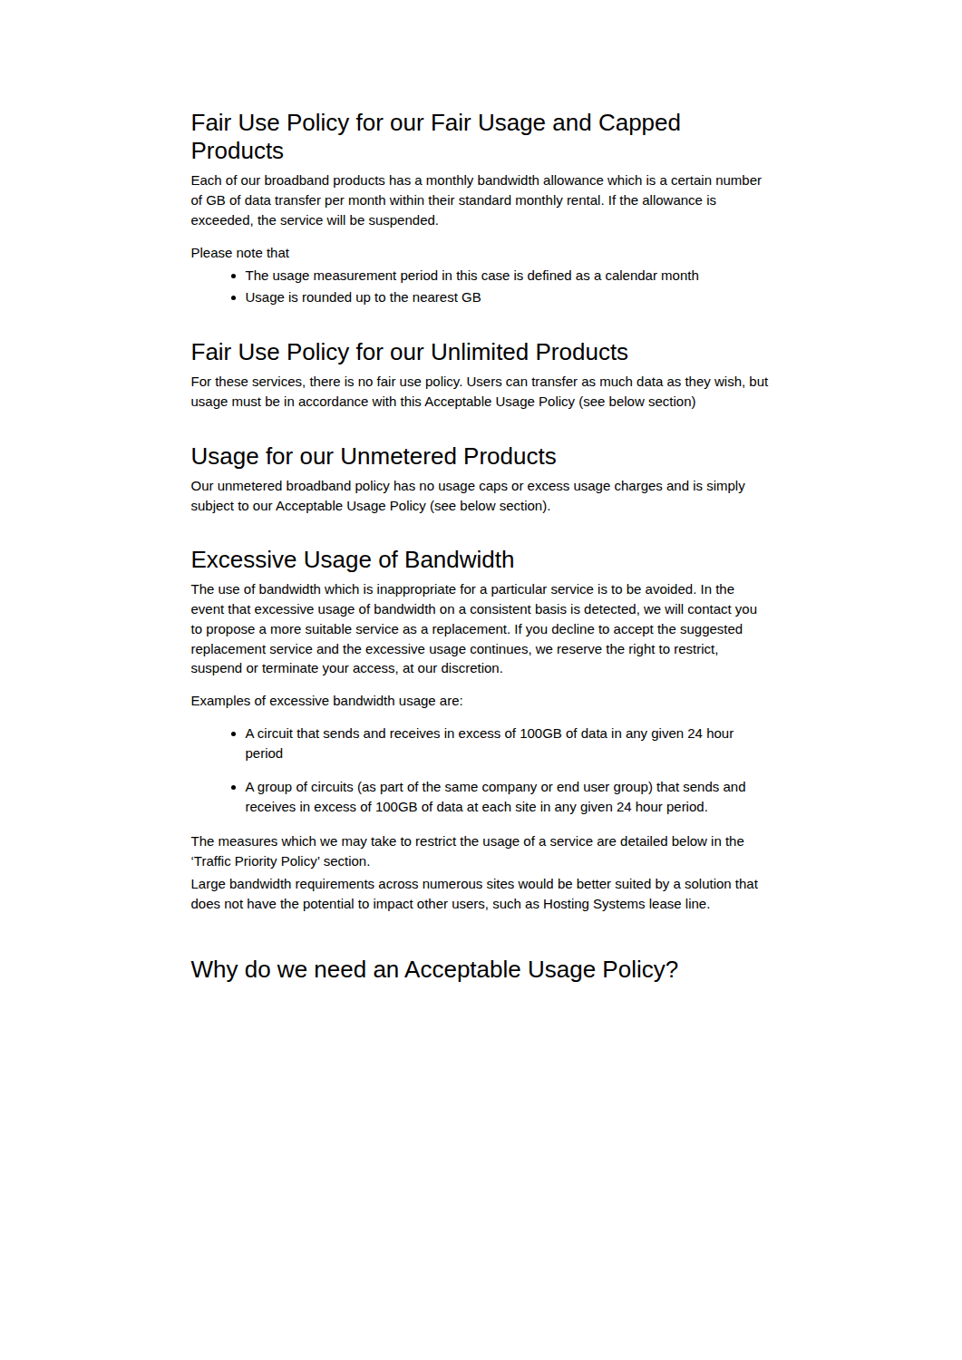Fair Use Policy for our Fair Usage and Capped Products
Each of our broadband products has a monthly bandwidth allowance which is a certain number of GB of data transfer per month within their standard monthly rental. If the allowance is exceeded, the service will be suspended.
Please note that
The usage measurement period in this case is defined as a calendar month
Usage is rounded up to the nearest GB
Fair Use Policy for our Unlimited Products
For these services, there is no fair use policy. Users can transfer as much data as they wish, but usage must be in accordance with this Acceptable Usage Policy (see below section)
Usage for our Unmetered Products
Our unmetered broadband policy has no usage caps or excess usage charges and is simply subject to our Acceptable Usage Policy (see below section).
Excessive Usage of Bandwidth
The use of bandwidth which is inappropriate for a particular service is to be avoided. In the event that excessive usage of bandwidth on a consistent basis is detected, we will contact you to propose a more suitable service as a replacement. If you decline to accept the suggested replacement service and the excessive usage continues, we reserve the right to restrict, suspend or terminate your access, at our discretion.
Examples of excessive bandwidth usage are:
A circuit that sends and receives in excess of 100GB of data in any given 24 hour period
A group of circuits (as part of the same company or end user group) that sends and receives in excess of 100GB of data at each site in any given 24 hour period.
The measures which we may take to restrict the usage of a service are detailed below in the ‘Traffic Priority Policy’ section.
Large bandwidth requirements across numerous sites would be better suited by a solution that does not have the potential to impact other users, such as Hosting Systems lease line.
Why do we need an Acceptable Usage Policy?